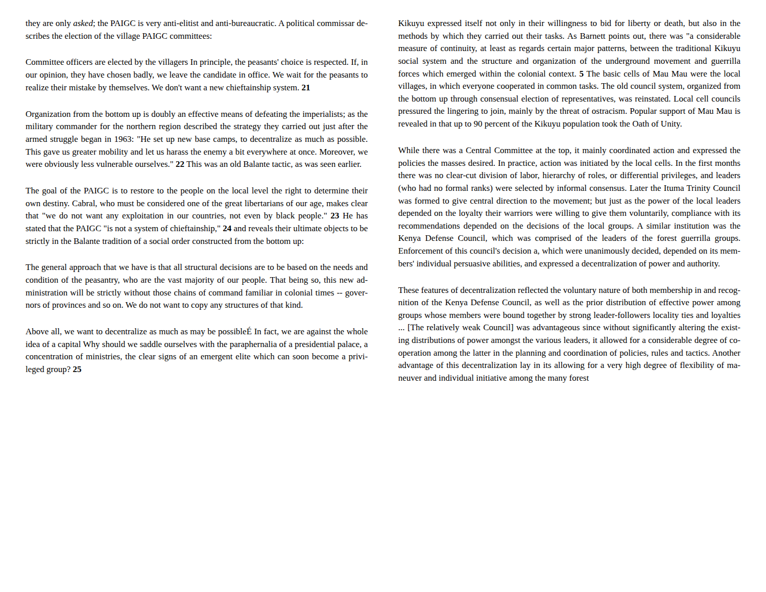they are only asked; the PAIGC is very anti-elitist and anti-bureaucratic. A political commissar describes the election of the village PAIGC committees:
Committee officers are elected by the villagers In principle, the peasants' choice is respected. If, in our opinion, they have chosen badly, we leave the candidate in office. We wait for the peasants to realize their mistake by themselves. We don't want a new chieftainship system. 21
Organization from the bottom up is doubly an effective means of defeating the imperialists; as the military commander for the northern region described the strategy they carried out just after the armed struggle began in 1963: "He set up new base camps, to decentralize as much as possible. This gave us greater mobility and let us harass the enemy a bit everywhere at once. Moreover, we were obviously less vulnerable ourselves." 22 This was an old Balante tactic, as was seen earlier.
The goal of the PAIGC is to restore to the people on the local level the right to determine their own destiny. Cabral, who must be considered one of the great libertarians of our age, makes clear that "we do not want any exploitation in our countries, not even by black people." 23 He has stated that the PAIGC "is not a system of chieftainship," 24 and reveals their ultimate objects to be strictly in the Balante tradition of a social order constructed from the bottom up:
The general approach that we have is that all structural decisions are to be based on the needs and condition of the peasantry, who are the vast majority of our people. That being so, this new administration will be strictly without those chains of command familiar in colonial times -- governors of provinces and so on. We do not want to copy any structures of that kind.
Above all, we want to decentralize as much as may be possibleÉ In fact, we are against the whole idea of a capital Why should we saddle ourselves with the paraphernalia of a presidential palace, a concentration of ministries, the clear signs of an emergent elite which can soon become a privileged group? 25
Kikuyu expressed itself not only in their willingness to bid for liberty or death, but also in the methods by which they carried out their tasks. As Barnett points out, there was "a considerable measure of continuity, at least as regards certain major patterns, between the traditional Kikuyu social system and the structure and organization of the underground movement and guerrilla forces which emerged within the colonial context. 5 The basic cells of Mau Mau were the local villages, in which everyone cooperated in common tasks. The old council system, organized from the bottom up through consensual election of representatives, was reinstated. Local cell councils pressured the lingering to join, mainly by the threat of ostracism. Popular support of Mau Mau is revealed in that up to 90 percent of the Kikuyu population took the Oath of Unity.
While there was a Central Committee at the top, it mainly coordinated action and expressed the policies the masses desired. In practice, action was initiated by the local cells. In the first months there was no clear-cut division of labor, hierarchy of roles, or differential privileges, and leaders (who had no formal ranks) were selected by informal consensus. Later the Ituma Trinity Council was formed to give central direction to the movement; but just as the power of the local leaders depended on the loyalty their warriors were willing to give them voluntarily, compliance with its recommendations depended on the decisions of the local groups. A similar institution was the Kenya Defense Council, which was comprised of the leaders of the forest guerrilla groups. Enforcement of this council's decision a, which were unanimously decided, depended on its members' individual persuasive abilities, and expressed a decentralization of power and authority.
These features of decentralization reflected the voluntary nature of both membership in and recognition of the Kenya Defense Council, as well as the prior distribution of effective power among groups whose members were bound together by strong leader-followers locality ties and loyalties ... [The relatively weak Council] was advantageous since without significantly altering the existing distributions of power amongst the various leaders, it allowed for a considerable degree of cooperation among the latter in the planning and coordination of policies, rules and tactics. Another advantage of this decentralization lay in its allowing for a very high degree of flexibility of maneuver and individual initiative among the many forest